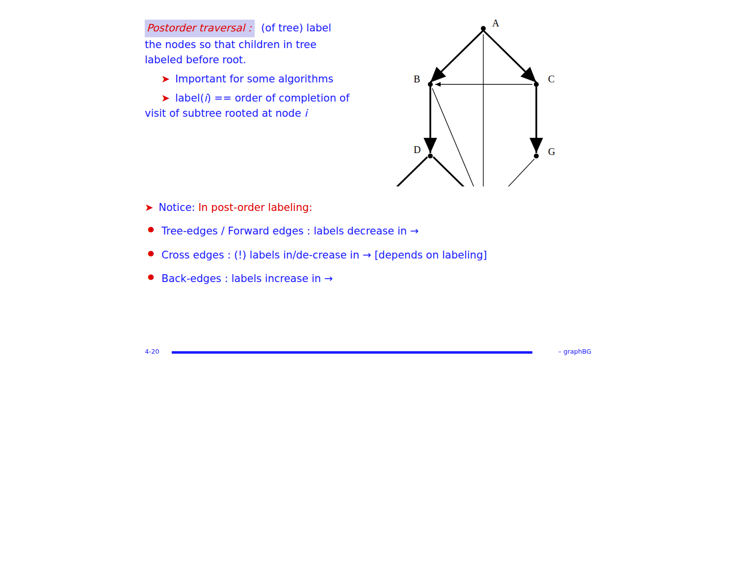Postorder traversal : (of tree) label the nodes so that children in tree labeled before root.
➤ Important for some algorithms
➤ label(i) == order of completion of visit of subtree rooted at node i
A B C D G E F
➤ Notice: In post-order labeling:
Tree-edges / Forward edges : labels decrease in →
Cross edges : (!) labels in/de-crease in → [depends on labeling]
Back-edges : labels increase in →
4-20 – graphBG